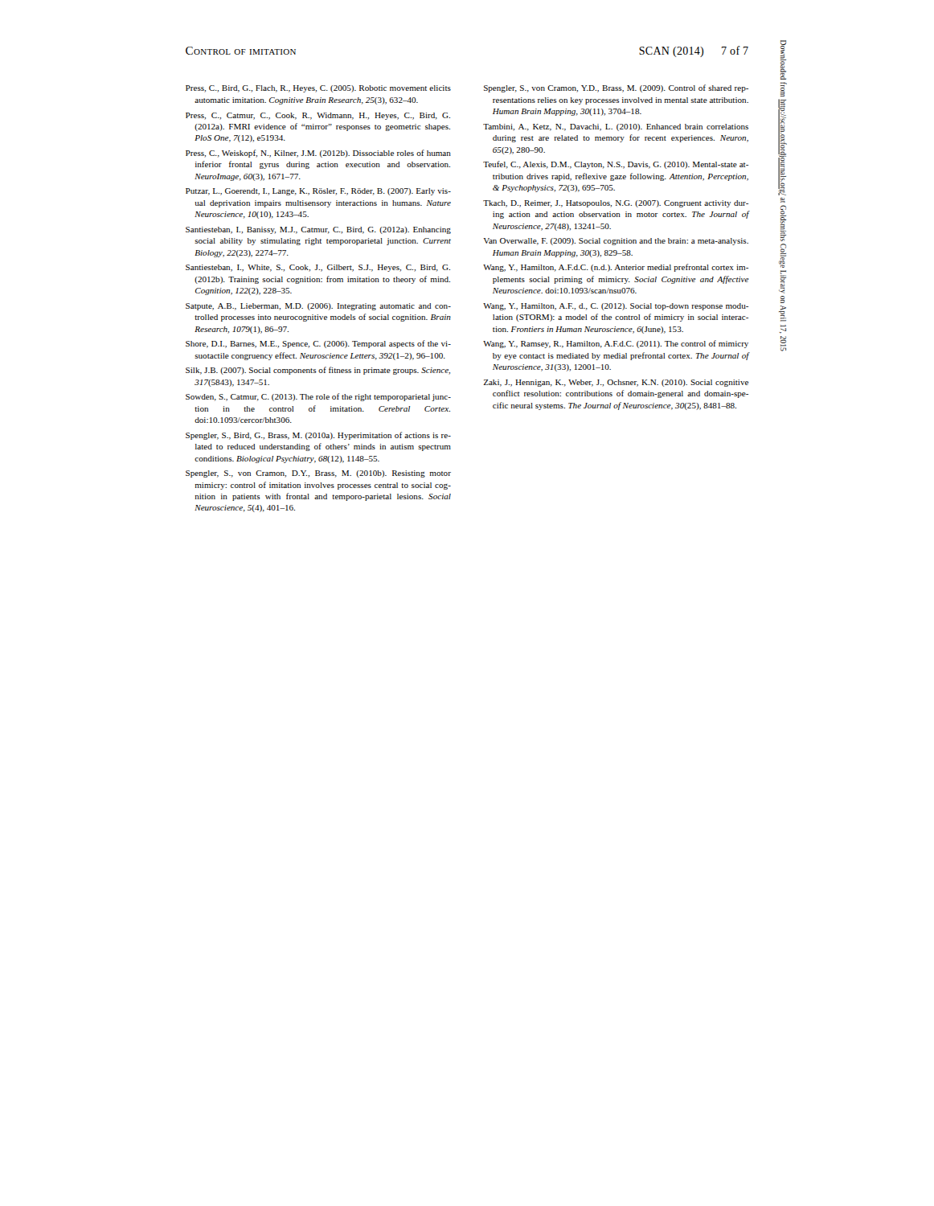Control of imitation
SCAN (2014)7 of 7
Press, C., Bird, G., Flach, R., Heyes, C. (2005). Robotic movement elicits automatic imitation. Cognitive Brain Research, 25(3), 632–40.
Press, C., Catmur, C., Cook, R., Widmann, H., Heyes, C., Bird, G. (2012a). FMRI evidence of “mirror” responses to geometric shapes. PloS One, 7(12), e51934.
Press, C., Weiskopf, N., Kilner, J.M. (2012b). Dissociable roles of human inferior frontal gyrus during action execution and observation. NeuroImage, 60(3), 1671–77.
Putzar, L., Goerendt, I., Lange, K., Rösler, F., Röder, B. (2007). Early visual deprivation impairs multisensory interactions in humans. Nature Neuroscience, 10(10), 1243–45.
Santiesteban, I., Banissy, M.J., Catmur, C., Bird, G. (2012a). Enhancing social ability by stimulating right temporoparietal junction. Current Biology, 22(23), 2274–77.
Santiesteban, I., White, S., Cook, J., Gilbert, S.J., Heyes, C., Bird, G. (2012b). Training social cognition: from imitation to theory of mind. Cognition, 122(2), 228–35.
Satpute, A.B., Lieberman, M.D. (2006). Integrating automatic and controlled processes into neurocognitive models of social cognition. Brain Research, 1079(1), 86–97.
Shore, D.I., Barnes, M.E., Spence, C. (2006). Temporal aspects of the visuotactile congruency effect. Neuroscience Letters, 392(1–2), 96–100.
Silk, J.B. (2007). Social components of fitness in primate groups. Science, 317(5843), 1347–51.
Sowden, S., Catmur, C. (2013). The role of the right temporoparietal junction in the control of imitation. Cerebral Cortex. doi:10.1093/cercor/bht306.
Spengler, S., Bird, G., Brass, M. (2010a). Hyperimitation of actions is related to reduced understanding of others’ minds in autism spectrum conditions. Biological Psychiatry, 68(12), 1148–55.
Spengler, S., von Cramon, D.Y., Brass, M. (2010b). Resisting motor mimicry: control of imitation involves processes central to social cognition in patients with frontal and temporo-parietal lesions. Social Neuroscience, 5(4), 401–16.
Spengler, S., von Cramon, Y.D., Brass, M. (2009). Control of shared representations relies on key processes involved in mental state attribution. Human Brain Mapping, 30(11), 3704–18.
Tambini, A., Ketz, N., Davachi, L. (2010). Enhanced brain correlations during rest are related to memory for recent experiences. Neuron, 65(2), 280–90.
Teufel, C., Alexis, D.M., Clayton, N.S., Davis, G. (2010). Mental-state attribution drives rapid, reflexive gaze following. Attention, Perception, & Psychophysics, 72(3), 695–705.
Tkach, D., Reimer, J., Hatsopoulos, N.G. (2007). Congruent activity during action and action observation in motor cortex. The Journal of Neuroscience, 27(48), 13241–50.
Van Overwalle, F. (2009). Social cognition and the brain: a meta-analysis. Human Brain Mapping, 30(3), 829–58.
Wang, Y., Hamilton, A.F.d.C. (n.d.). Anterior medial prefrontal cortex implements social priming of mimicry. Social Cognitive and Affective Neuroscience. doi:10.1093/scan/nsu076.
Wang, Y., Hamilton, A.F., d., C. (2012). Social top-down response modulation (STORM): a model of the control of mimicry in social interaction. Frontiers in Human Neuroscience, 6(June), 153.
Wang, Y., Ramsey, R., Hamilton, A.F.d.C. (2011). The control of mimicry by eye contact is mediated by medial prefrontal cortex. The Journal of Neuroscience, 31(33), 12001–10.
Zaki, J., Hennigan, K., Weber, J., Ochsner, K.N. (2010). Social cognitive conflict resolution: contributions of domain-general and domain-specific neural systems. The Journal of Neuroscience, 30(25), 8481–88.
Downloaded from http://scan.oxfordjournals.org/ at Goldsmiths College Library on April 17, 2015